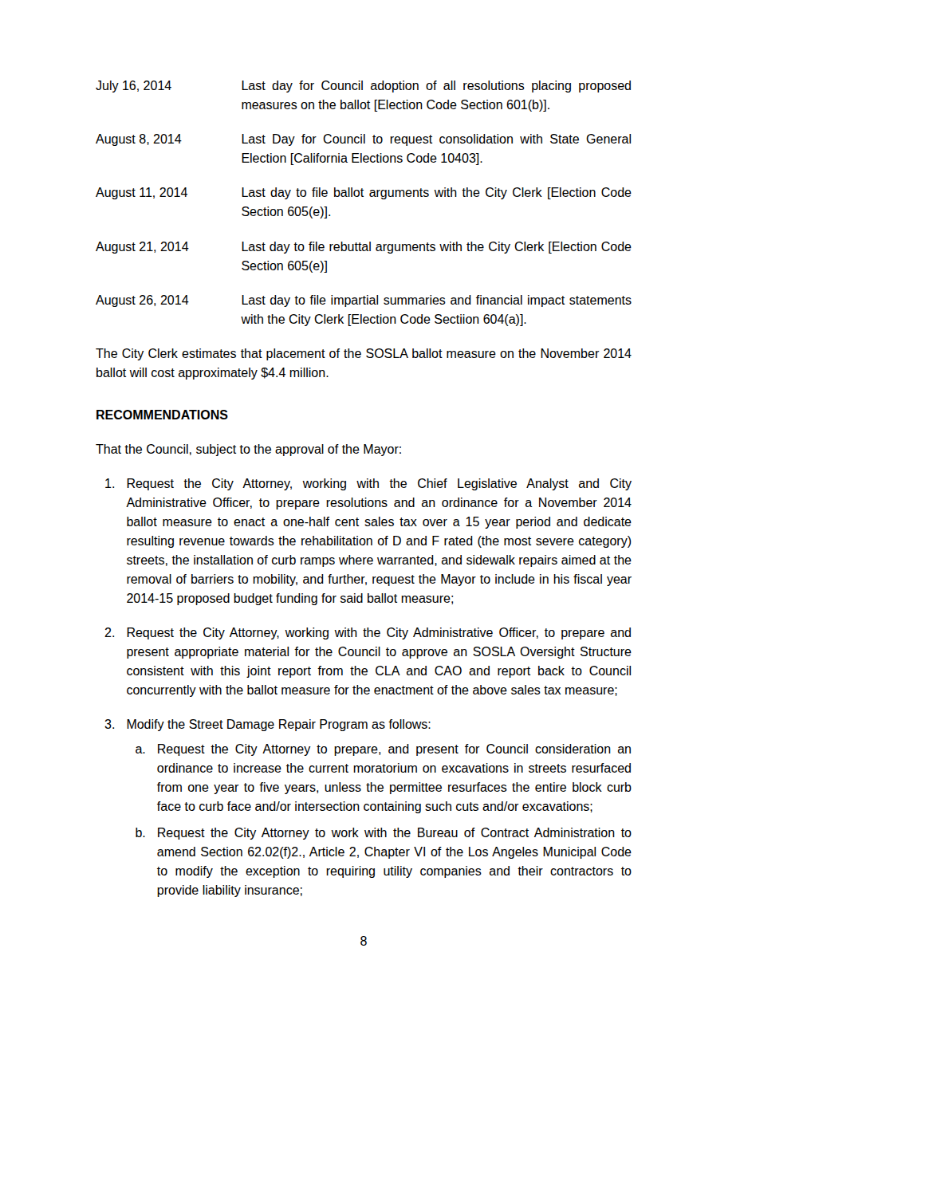July 16, 2014
Last day for Council adoption of all resolutions placing proposed measures on the ballot [Election Code Section 601(b)].
August 8, 2014
Last Day for Council to request consolidation with State General Election [California Elections Code 10403].
August 11, 2014
Last day to file ballot arguments with the City Clerk [Election Code Section 605(e)].
August 21, 2014
Last day to file rebuttal arguments with the City Clerk [Election Code Section 605(e)]
August 26, 2014
Last day to file impartial summaries and financial impact statements with the City Clerk [Election Code Sectiion 604(a)].
The City Clerk estimates that placement of the SOSLA ballot measure on the November 2014 ballot will cost approximately $4.4 million.
RECOMMENDATIONS
That the Council, subject to the approval of the Mayor:
Request the City Attorney, working with the Chief Legislative Analyst and City Administrative Officer, to prepare resolutions and an ordinance for a November 2014 ballot measure to enact a one-half cent sales tax over a 15 year period and dedicate resulting revenue towards the rehabilitation of D and F rated (the most severe category) streets, the installation of curb ramps where warranted, and sidewalk repairs aimed at the removal of barriers to mobility, and further, request the Mayor to include in his fiscal year 2014-15 proposed budget funding for said ballot measure;
Request the City Attorney, working with the City Administrative Officer, to prepare and present appropriate material for the Council to approve an SOSLA Oversight Structure consistent with this joint report from the CLA and CAO and report back to Council concurrently with the ballot measure for the enactment of the above sales tax measure;
Modify the Street Damage Repair Program as follows:
Request the City Attorney to prepare, and present for Council consideration an ordinance to increase the current moratorium on excavations in streets resurfaced from one year to five years, unless the permittee resurfaces the entire block curb face to curb face and/or intersection containing such cuts and/or excavations;
Request the City Attorney to work with the Bureau of Contract Administration to amend Section 62.02(f)2., Article 2, Chapter VI of the Los Angeles Municipal Code to modify the exception to requiring utility companies and their contractors to provide liability insurance;
8